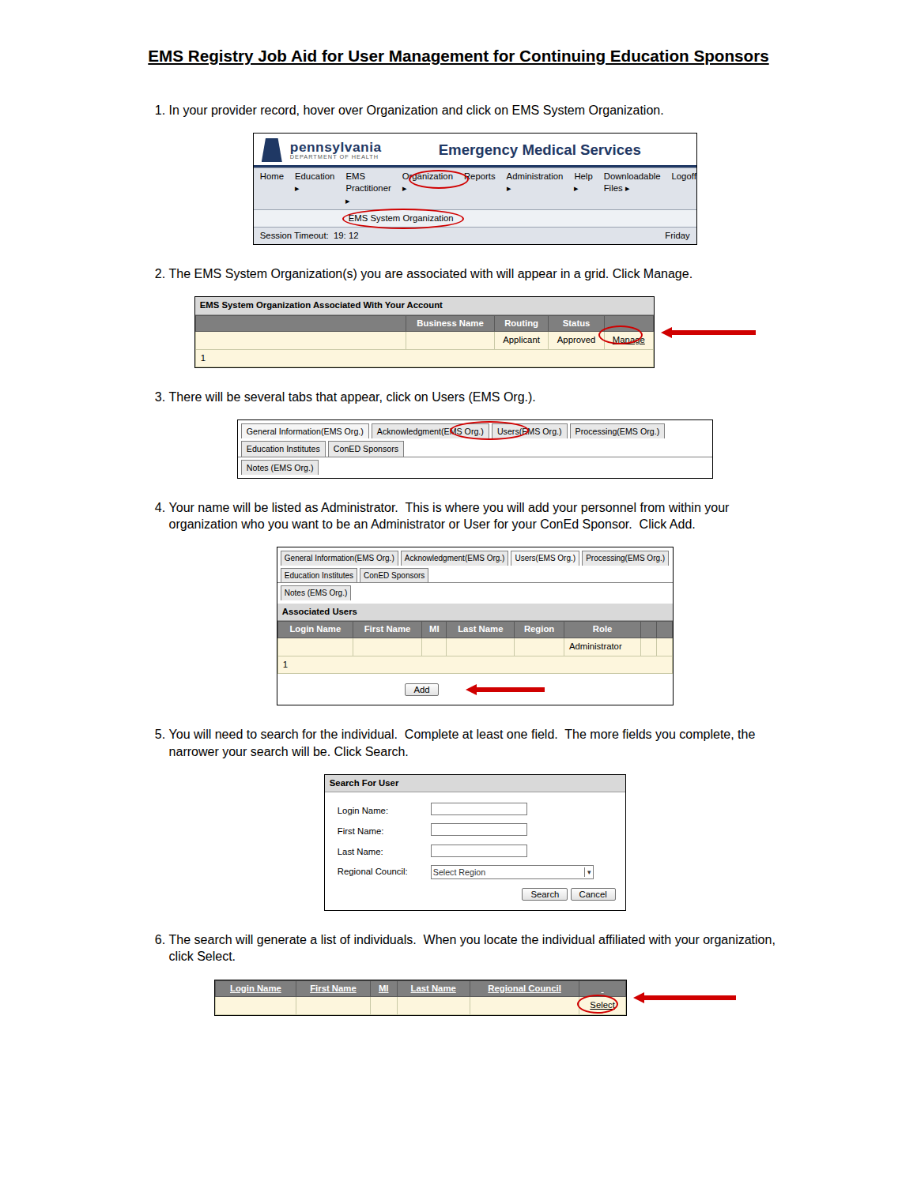EMS Registry Job Aid for User Management for Continuing Education Sponsors
In your provider record, hover over Organization and click on EMS System Organization.
pennsylvania
DEPARTMENT OF HEALTH
Emergency Medical Services
Home Education ▸ EMS Practitioner ▸ Organization ▸ Reports Administration ▸ Help ▸ Downloadable Files ▸ Logoff
EMS System Organization
Session Timeout: 19: 12 Friday
The EMS System Organization(s) you are associated with will appear in a grid. Click Manage.
EMS System Organization Associated With Your Account
| | Business Name | Routing | Status | |
| --- | --- | --- | --- | --- |
| | | Applicant | Approved | Manage |
1
There will be several tabs that appear, click on Users (EMS Org.).
General Information(EMS Org.) Acknowledgment(EMS Org.) Users(EMS Org.) Processing(EMS Org.) Education Institutes ConED Sponsors
Notes (EMS Org.)
Your name will be listed as Administrator. This is where you will add your personnel from within your organization who you want to be an Administrator or User for your ConEd Sponsor. Click Add.
General Information(EMS Org.) Acknowledgment(EMS Org.) Users(EMS Org.) Processing(EMS Org.) Education Institutes ConED Sponsors
Notes (EMS Org.)
Associated Users
| Login Name | First Name | MI | Last Name | Region | Role | | |
| --- | --- | --- | --- | --- | --- | --- | --- |
| | | | | | Administrator | | |
1
Add
You will need to search for the individual. Complete at least one field. The more fields you complete, the narrower your search will be. Click Search.
Search For User
| Login Name: | |
| First Name: | |
| Last Name: | |
| Regional Council: | Select Region ▾ |
Search Cancel
The search will generate a list of individuals. When you locate the individual affiliated with your organization, click Select.
| Login Name | First Name | MI | Last Name | Regional Council | |
| --- | --- | --- | --- | --- | --- |
| | | | | | Select |